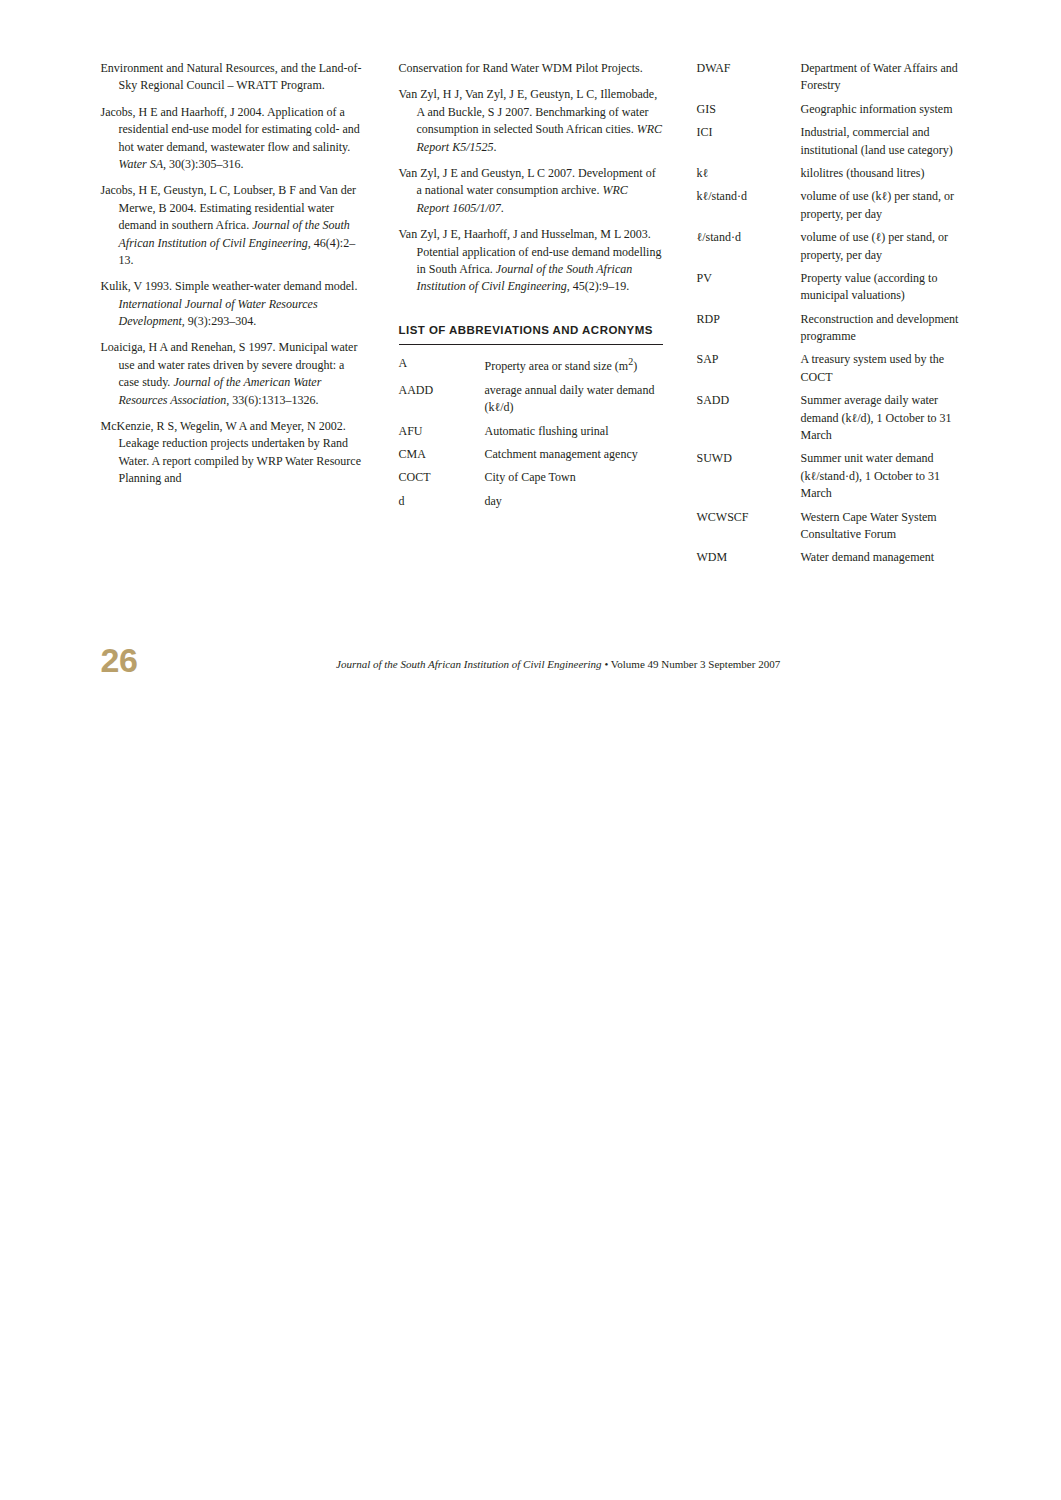Environment and Natural Resources, and the Land-of-Sky Regional Council – WRATT Program.
Jacobs, H E and Haarhoff, J 2004. Application of a residential end-use model for estimating cold- and hot water demand, wastewater flow and salinity. Water SA, 30(3):305–316.
Jacobs, H E, Geustyn, L C, Loubser, B F and Van der Merwe, B 2004. Estimating residential water demand in southern Africa. Journal of the South African Institution of Civil Engineering, 46(4):2–13.
Kulik, V 1993. Simple weather-water demand model. International Journal of Water Resources Development, 9(3):293–304.
Loaiciga, H A and Renehan, S 1997. Municipal water use and water rates driven by severe drought: a case study. Journal of the American Water Resources Association, 33(6):1313–1326.
McKenzie, R S, Wegelin, W A and Meyer, N 2002. Leakage reduction projects undertaken by Rand Water. A report compiled by WRP Water Resource Planning and
Conservation for Rand Water WDM Pilot Projects.
Van Zyl, H J, Van Zyl, J E, Geustyn, L C, Illemobade, A and Buckle, S J 2007. Benchmarking of water consumption in selected South African cities. WRC Report K5/1525.
Van Zyl, J E and Geustyn, L C 2007. Development of a national water consumption archive. WRC Report 1605/1/07.
Van Zyl, J E, Haarhoff, J and Husselman, M L 2003. Potential application of end-use demand modelling in South Africa. Journal of the South African Institution of Civil Engineering, 45(2):9–19.
List of abbreviations and acronyms
A
Property area or stand size (m2)
AADD
average annual daily water demand (kℓ/d)
AFU
Automatic flushing urinal
CMA
Catchment management agency
COCT
City of Cape Town
d
day
DWAF
Department of Water Affairs and Forestry
GIS
Geographic information system
ICI
Industrial, commercial and institutional (land use category)
kℓ
kilolitres (thousand litres)
kℓ/stand·d
volume of use (kℓ) per stand, or property, per day
ℓ/stand·d
volume of use (ℓ) per stand, or property, per day
PV
Property value (according to municipal valuations)
RDP
Reconstruction and development programme
SAP
A treasury system used by the COCT
SADD
Summer average daily water demand (kℓ/d), 1 October to 31 March
SUWD
Summer unit water demand (kℓ/stand·d), 1 October to 31 March
WCWSCF
Western Cape Water System Consultative Forum
WDM
Water demand management
26
Journal of the South African Institution of Civil Engineering • Volume 49 Number 3 September 2007